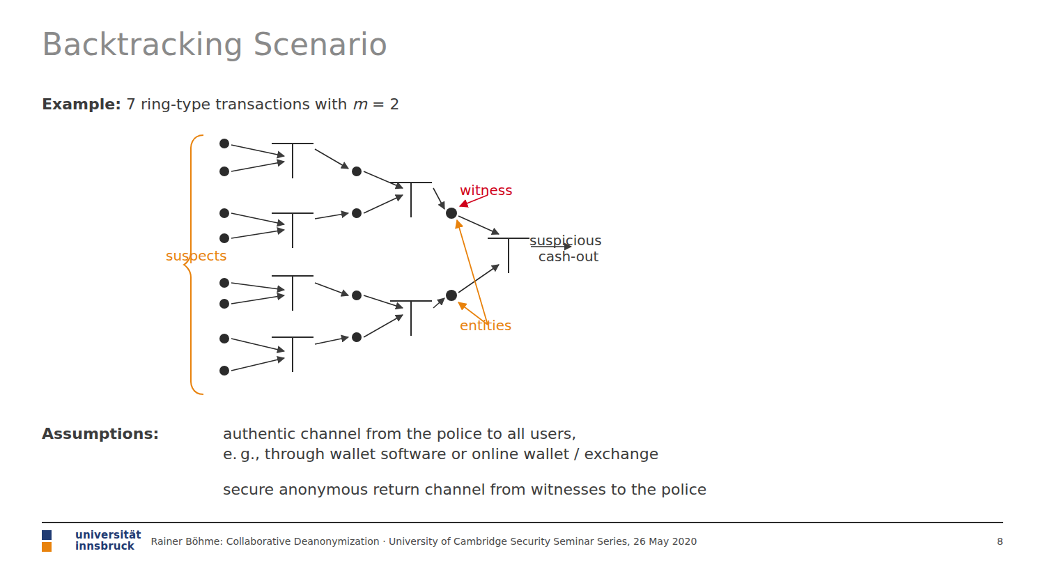Backtracking Scenario
Example: 7 ring-type transactions with m = 2
suspects
witness
entities
suspicious
cash-out
Assumptions:
authentic channel from the police to all users,
e. g., through wallet software or online wallet / exchange
secure anonymous return channel from witnesses to the police
universität innsbruck
Rainer Böhme: Collaborative Deanonymization · University of Cambridge Security Seminar Series, 26 May 2020
8